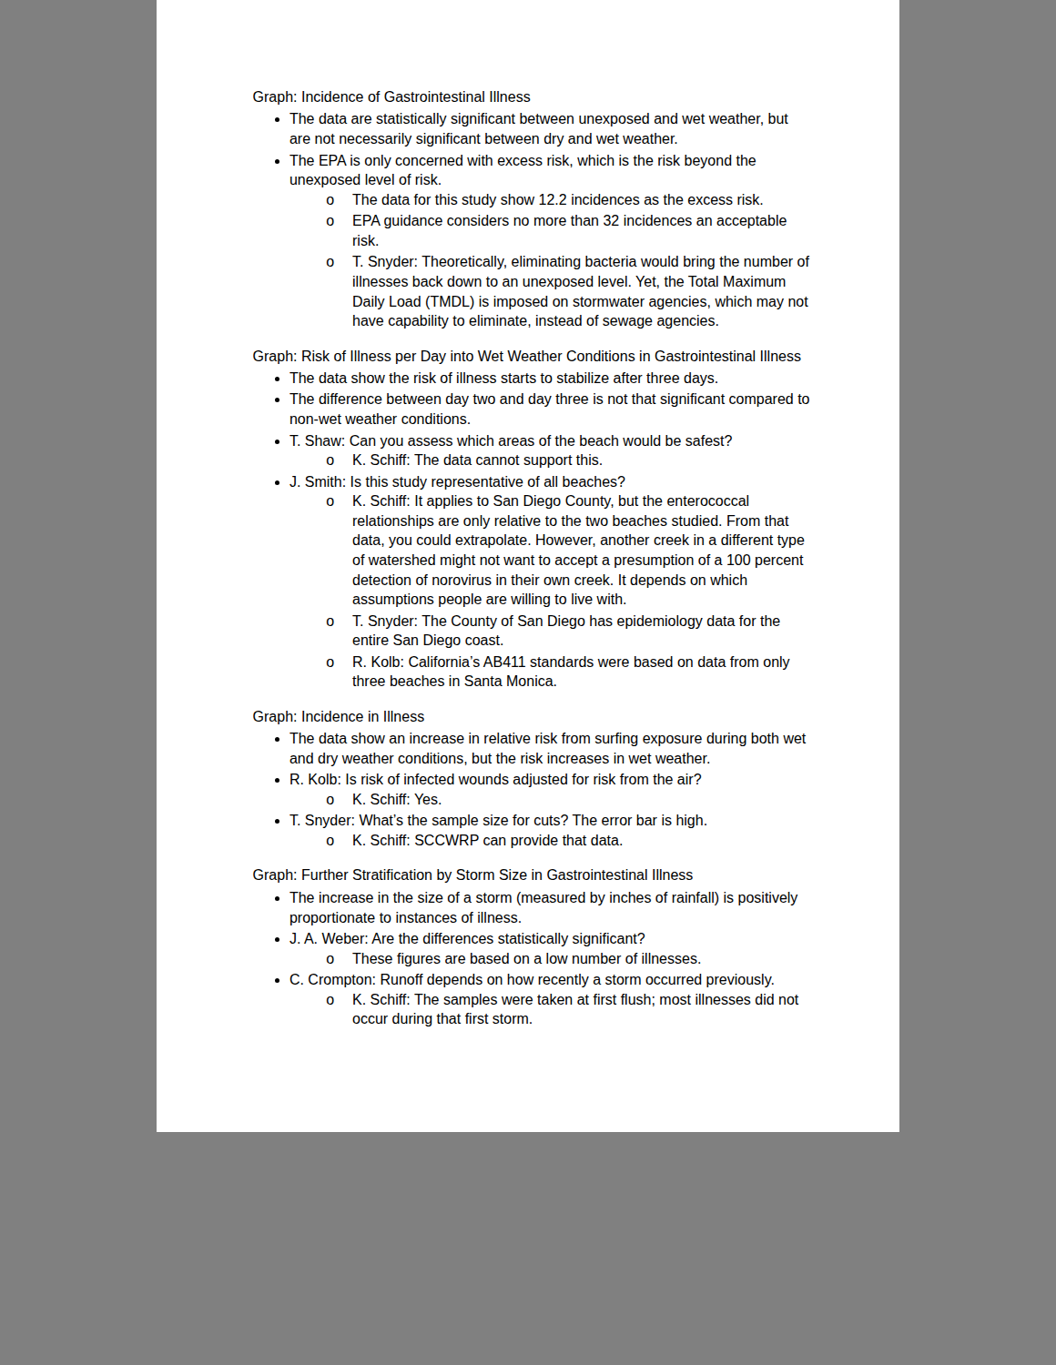Graph: Incidence of Gastrointestinal Illness
The data are statistically significant between unexposed and wet weather, but are not necessarily significant between dry and wet weather.
The EPA is only concerned with excess risk, which is the risk beyond the unexposed level of risk.
The data for this study show 12.2 incidences as the excess risk.
EPA guidance considers no more than 32 incidences an acceptable risk.
T. Snyder: Theoretically, eliminating bacteria would bring the number of illnesses back down to an unexposed level. Yet, the Total Maximum Daily Load (TMDL) is imposed on stormwater agencies, which may not have capability to eliminate, instead of sewage agencies.
Graph: Risk of Illness per Day into Wet Weather Conditions in Gastrointestinal Illness
The data show the risk of illness starts to stabilize after three days.
The difference between day two and day three is not that significant compared to non-wet weather conditions.
T. Shaw: Can you assess which areas of the beach would be safest?
K. Schiff: The data cannot support this.
J. Smith: Is this study representative of all beaches?
K. Schiff: It applies to San Diego County, but the enterococcal relationships are only relative to the two beaches studied. From that data, you could extrapolate. However, another creek in a different type of watershed might not want to accept a presumption of a 100 percent detection of norovirus in their own creek. It depends on which assumptions people are willing to live with.
T. Snyder: The County of San Diego has epidemiology data for the entire San Diego coast.
R. Kolb: California’s AB411 standards were based on data from only three beaches in Santa Monica.
Graph: Incidence in Illness
The data show an increase in relative risk from surfing exposure during both wet and dry weather conditions, but the risk increases in wet weather.
R. Kolb: Is risk of infected wounds adjusted for risk from the air?
K. Schiff: Yes.
T. Snyder: What’s the sample size for cuts? The error bar is high.
K. Schiff: SCCWRP can provide that data.
Graph: Further Stratification by Storm Size in Gastrointestinal Illness
The increase in the size of a storm (measured by inches of rainfall) is positively proportionate to instances of illness.
J. A. Weber: Are the differences statistically significant?
These figures are based on a low number of illnesses.
C. Crompton: Runoff depends on how recently a storm occurred previously.
K. Schiff: The samples were taken at first flush; most illnesses did not occur during that first storm.